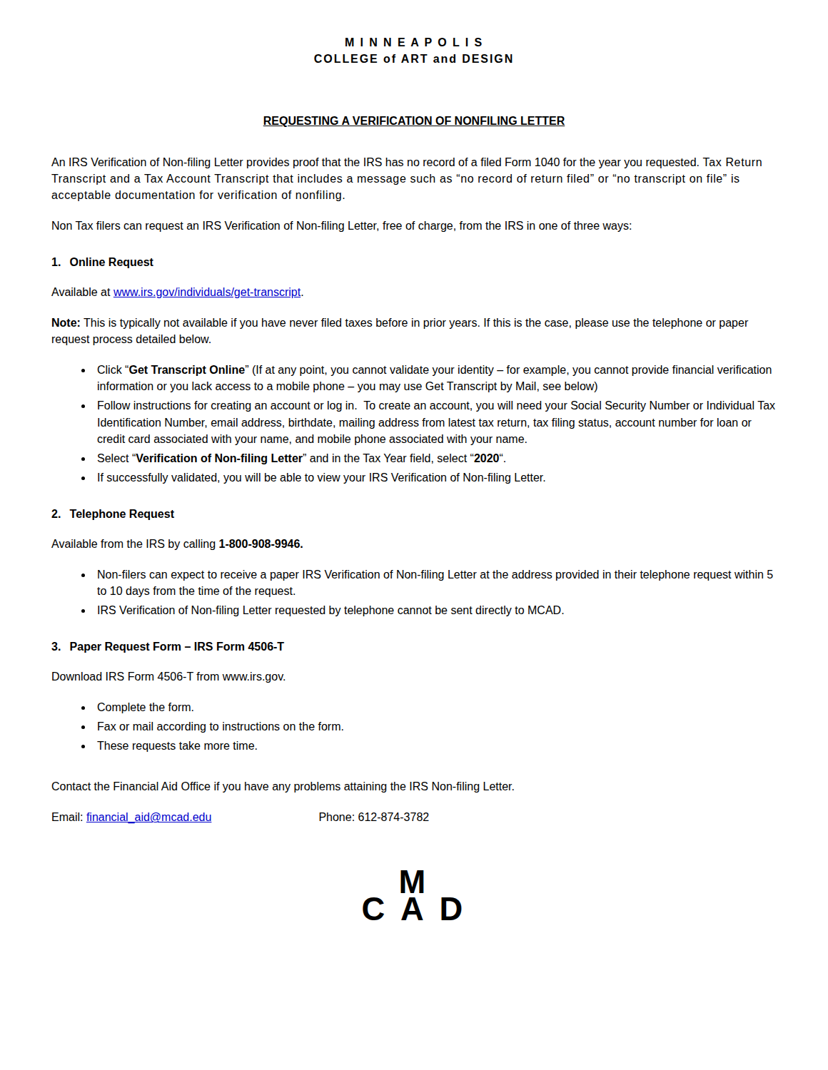M I N N E A P O L I S COLLEGE of ART and DESIGN
REQUESTING A VERIFICATION OF NONFILING LETTER
An IRS Verification of Non-filing Letter provides proof that the IRS has no record of a filed Form 1040 for the year you requested. Tax Return Transcript and a Tax Account Transcript that includes a message such as “no record of return filed” or “no transcript on file” is acceptable documentation for verification of nonfiling.
Non Tax filers can request an IRS Verification of Non-filing Letter, free of charge, from the IRS in one of three ways:
1. Online Request
Available at www.irs.gov/individuals/get-transcript.
Note: This is typically not available if you have never filed taxes before in prior years. If this is the case, please use the telephone or paper request process detailed below.
Click “Get Transcript Online” (If at any point, you cannot validate your identity – for example, you cannot provide financial verification information or you lack access to a mobile phone – you may use Get Transcript by Mail, see below)
Follow instructions for creating an account or log in. To create an account, you will need your Social Security Number or Individual Tax Identification Number, email address, birthdate, mailing address from latest tax return, tax filing status, account number for loan or credit card associated with your name, and mobile phone associated with your name.
Select “Verification of Non-filing Letter” and in the Tax Year field, select “2020“.
If successfully validated, you will be able to view your IRS Verification of Non-filing Letter.
2. Telephone Request
Available from the IRS by calling 1-800-908-9946.
Non-filers can expect to receive a paper IRS Verification of Non-filing Letter at the address provided in their telephone request within 5 to 10 days from the time of the request.
IRS Verification of Non-filing Letter requested by telephone cannot be sent directly to MCAD.
3. Paper Request Form – IRS Form 4506-T
Download IRS Form 4506-T from www.irs.gov.
Complete the form.
Fax or mail according to instructions on the form.
These requests take more time.
Contact the Financial Aid Office if you have any problems attaining the IRS Non-filing Letter.
Email: financial_aid@mcad.edu Phone: 612-874-3782
M C A D